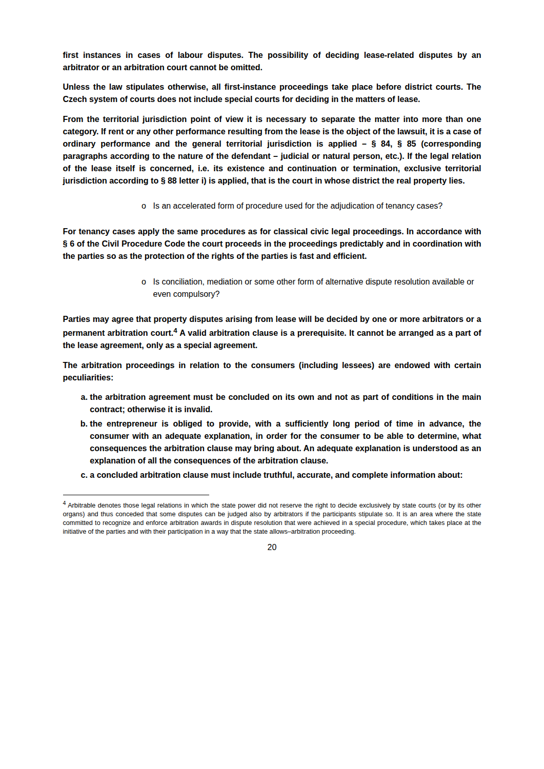first instances in cases of labour disputes. The possibility of deciding lease-related disputes by an arbitrator or an arbitration court cannot be omitted.
Unless the law stipulates otherwise, all first-instance proceedings take place before district courts. The Czech system of courts does not include special courts for deciding in the matters of lease.
From the territorial jurisdiction point of view it is necessary to separate the matter into more than one category. If rent or any other performance resulting from the lease is the object of the lawsuit, it is a case of ordinary performance and the general territorial jurisdiction is applied – § 84, § 85 (corresponding paragraphs according to the nature of the defendant – judicial or natural person, etc.). If the legal relation of the lease itself is concerned, i.e. its existence and continuation or termination, exclusive territorial jurisdiction according to § 88 letter i) is applied, that is the court in whose district the real property lies.
Is an accelerated form of procedure used for the adjudication of tenancy cases?
For tenancy cases apply the same procedures as for classical civic legal proceedings. In accordance with § 6 of the Civil Procedure Code the court proceeds in the proceedings predictably and in coordination with the parties so as the protection of the rights of the parties is fast and efficient.
Is conciliation, mediation or some other form of alternative dispute resolution available or even compulsory?
Parties may agree that property disputes arising from lease will be decided by one or more arbitrators or a permanent arbitration court.4 A valid arbitration clause is a prerequisite. It cannot be arranged as a part of the lease agreement, only as a special agreement.
The arbitration proceedings in relation to the consumers (including lessees) are endowed with certain peculiarities:
the arbitration agreement must be concluded on its own and not as part of conditions in the main contract; otherwise it is invalid.
the entrepreneur is obliged to provide, with a sufficiently long period of time in advance, the consumer with an adequate explanation, in order for the consumer to be able to determine, what consequences the arbitration clause may bring about. An adequate explanation is understood as an explanation of all the consequences of the arbitration clause.
a concluded arbitration clause must include truthful, accurate, and complete information about:
4 Arbitrable denotes those legal relations in which the state power did not reserve the right to decide exclusively by state courts (or by its other organs) and thus conceded that some disputes can be judged also by arbitrators if the participants stipulate so. It is an area where the state committed to recognize and enforce arbitration awards in dispute resolution that were achieved in a special procedure, which takes place at the initiative of the parties and with their participation in a way that the state allows–arbitration proceeding.
20